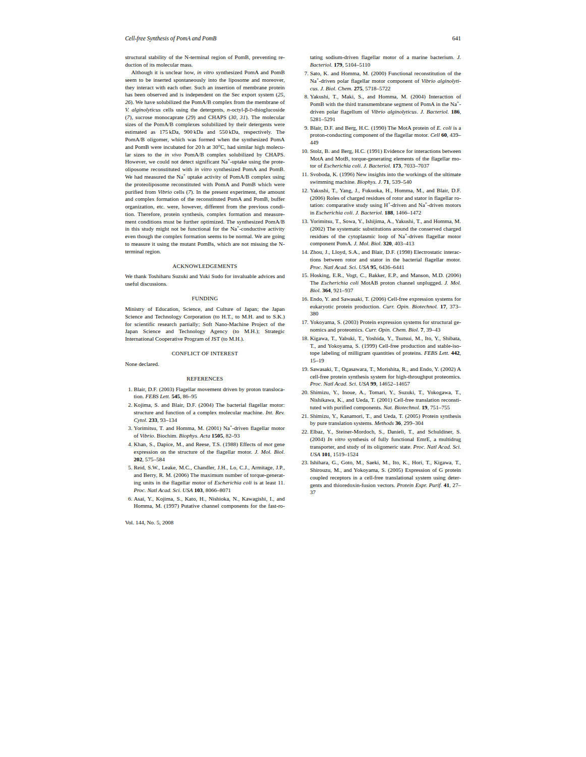Cell-free Synthesis of PomA and PomB 641
structural stability of the N-terminal region of PomB, preventing reduction of its molecular mass.
Although it is unclear how, in vitro synthesized PomA and PomB seem to be inserted spontaneously into the liposome and moreover, they interact with each other. Such an insertion of membrane protein has been observed and is independent on the Sec export system (25, 26). We have solubilized the PomA/B complex from the membrane of V. alginolyticus cells using the detergents, n-octyl-β-d-thioglucoside (7), sucrose monocaprate (29) and CHAPS (30, 31). The molecular sizes of the PomA/B complexes solubilized by their detergents were estimated as 175 kDa, 900 kDa and 550 kDa, respectively. The PomA/B oligomer, which was formed when the synthesized PomA and PomB were incubated for 20 h at 30°C, had similar high molecular sizes to the in vivo PomA/B complex solubilized by CHAPS. However, we could not detect significant Na+-uptake using the proteoliposome reconstituted with in vitro synthesized PomA and PomB. We had measured the Na+ uptake activity of PomA/B complex using the proteoliposome reconstituted with PomA and PomB which were purified from Vibrio cells (7). In the present experiment, the amount and complex formation of the reconstituted PomA and PomB, buffer organization, etc. were, however, different from the previous condition. Therefore, protein synthesis, complex formation and measurement conditions must be further optimized. The synthesized PomA/B in this study might not be functional for the Na+-conductive activity even though the complex formation seems to be normal. We are going to measure it using the mutant PomBs, which are not missing the N-terminal region.
Acknowledgements
We thank Toshiharu Suzuki and Yuki Sudo for invaluable advices and useful discussions.
Funding
Ministry of Education, Science, and Culture of Japan; the Japan Science and Technology Corporation (to H.T., to M.H. and to S.K.) for scientific research partially; Soft Nano-Machine Project of the Japan Science and Technology Agency (to M.H.); Strategic International Cooperative Program of JST (to M.H.).
Conflict of interest
None declared.
References
Blair, D.F. (2003) Flagellar movement driven by proton translocation. FEBS Lett. 545, 86–95
Kojima, S. and Blair, D.F. (2004) The bacterial flagellar motor: structure and function of a complex molecular machine. Int. Rev. Cytol. 233, 93–134
Yorimitsu, T. and Homma, M. (2001) Na+-driven flagellar motor of Vibrio. Biochim. Biophys. Acta 1505, 82–93
Khan, S., Dapice, M., and Reese, T.S. (1988) Effects of mot gene expression on the structure of the flagellar motor. J. Mol. Biol. 202, 575–584
Reid, S.W., Leake, M.C., Chandler, J.H., Lo, C.J., Armitage, J.P., and Berry, R. M. (2006) The maximum number of torque-generating units in the flagellar motor of Escherichia coli is at least 11. Proc. Natl Acad. Sci. USA 103, 8066–8071
Asai, Y., Kojima, S., Kato, H., Nishioka, N., Kawagishi, I., and Homma, M. (1997) Putative channel components for the fast-rotating sodium-driven flagellar motor of a marine bacterium. J. Bacteriol. 179, 5104–5110
Sato, K. and Homma, M. (2000) Functional reconstitution of the Na+-driven polar flagellar motor component of Vibrio alginolyticus. J. Biol. Chem. 275, 5718–5722
Yakushi, T., Maki, S., and Homma, M. (2004) Interaction of PomB with the third transmembrane segment of PomA in the Na+-driven polar flagellum of Vibrio alginolyticus. J. Bacteriol. 186, 5281–5291
Blair, D.F. and Berg, H.C. (1990) The MotA protein of E. coli is a proton-conducting component of the flagellar motor. Cell 60, 439–449
Stolz, B. and Berg, H.C. (1991) Evidence for interactions between MotA and MotB, torque-generating elements of the flagellar motor of Escherichia coli. J. Bacteriol. 173, 7033–7037
Svoboda, K. (1996) New insights into the workings of the ultimate swimming machine. Biophys. J. 71, 539–540
Yakushi, T., Yang, J., Fukuoka, H., Homma, M., and Blair, D.F. (2006) Roles of charged residues of rotor and stator in flagellar rotation: comparative study using H+-driven and Na+-driven motors in Escherichia coli. J. Bacteriol. 188, 1466–1472
Yorimitsu, T., Sowa, Y., Ishijima, A., Yakushi, T., and Homma, M. (2002) The systematic substitutions around the conserved charged residues of the cytoplasmic loop of Na+-driven flagellar motor component PomA. J. Mol. Biol. 320, 403–413
Zhou, J., Lloyd, S.A., and Blair, D.F. (1998) Electrostatic interactions between rotor and stator in the bacterial flagellar motor. Proc. Natl Acad. Sci. USA 95, 6436–6441
Hosking, E.R., Vogt, C., Bakker, E.P., and Manson, M.D. (2006) The Escherichia coli MotAB proton channel unplugged. J. Mol. Biol. 364, 921–937
Endo, Y. and Sawasaki, T. (2006) Cell-free expression systems for eukaryotic protein production. Curr. Opin. Biotechnol. 17, 373–380
Yokoyama, S. (2003) Protein expression systems for structural genomics and proteomics. Curr. Opin. Chem. Biol. 7, 39–43
Kigawa, T., Yabuki, T., Yoshida, Y., Tsutsui, M., Ito, Y., Shibata, T., and Yokoyama, S. (1999) Cell-free production and stable-isotope labeling of milligram quantities of proteins. FEBS Lett. 442, 15–19
Sawasaki, T., Ogasawara, T., Morishita, R., and Endo, Y. (2002) A cell-free protein synthesis system for high-throughput proteomics. Proc. Natl Acad. Sci. USA 99, 14652–14657
Shimizu, Y., Inoue, A., Tomari, Y., Suzuki, T., Yokogawa, T., Nishikawa, K., and Ueda, T. (2001) Cell-free translation reconstituted with purified components. Nat. Biotechnol. 19, 751–755
Shimizu, Y., Kanamori, T., and Ueda, T. (2005) Protein synthesis by pure translation systems. Methods 36, 299–304
Elbaz, Y., Steiner-Mordoch, S., Danieli, T., and Schuldiner, S. (2004) In vitro synthesis of fully functional EmrE, a multidrug transporter, and study of its oligomeric state. Proc. Natl Acad. Sci. USA 101, 1519–1524
Ishihara, G., Goto, M., Saeki, M., Ito, K., Hori, T., Kigawa, T., Shirouzu, M., and Yokoyama, S. (2005) Expression of G protein coupled receptors in a cell-free translational system using detergents and thioredoxin-fusion vectors. Protein Expr. Purif. 41, 27–37
Vol. 144, No. 5, 2008